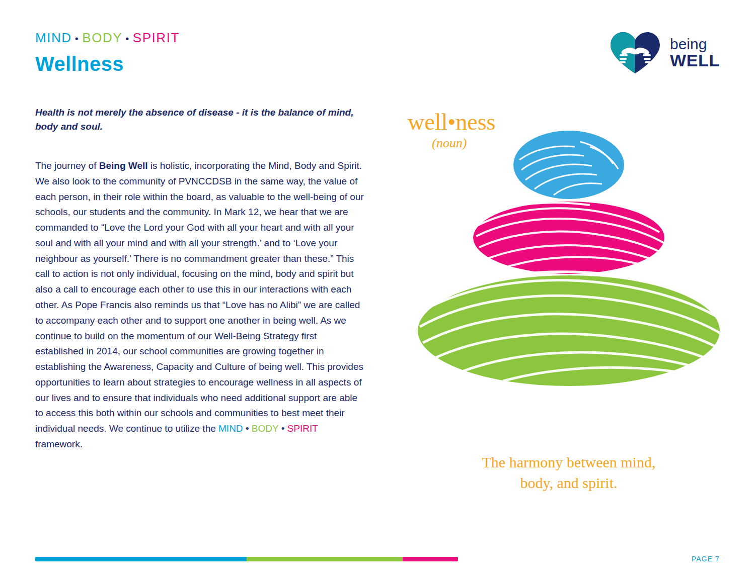MIND•BODY•SPIRIT
Wellness
being WELL
Health is not merely the absence of disease - it is the balance of mind, body and soul.
The journey of Being Well is holistic, incorporating the Mind, Body and Spirit. We also look to the community of PVNCCDSB in the same way, the value of each person, in their role within the board, as valuable to the well-being of our schools, our students and the community. In Mark 12, we hear that we are commanded to “Love the Lord your God with all your heart and with all your soul and with all your mind and with all your strength.’ and to ‘Love your neighbour as yourself.’ There is no commandment greater than these.” This call to action is not only individual, focusing on the mind, body and spirit but also a call to encourage each other to use this in our interactions with each other. As Pope Francis also reminds us that “Love has no Alibi” we are called to accompany each other and to support one another in being well. As we continue to build on the momentum of our Well-Being Strategy first established in 2014, our school communities are growing together in establishing the Awareness, Capacity and Culture of being well. This provides opportunities to learn about strategies to encourage wellness in all aspects of our lives and to ensure that individuals who need additional support are able to access this both within our schools and communities to best meet their individual needs. We continue to utilize the MIND • BODY • SPIRIT framework.
well•ness (noun)
The harmony between mind,
body, and spirit.
PAGE 7